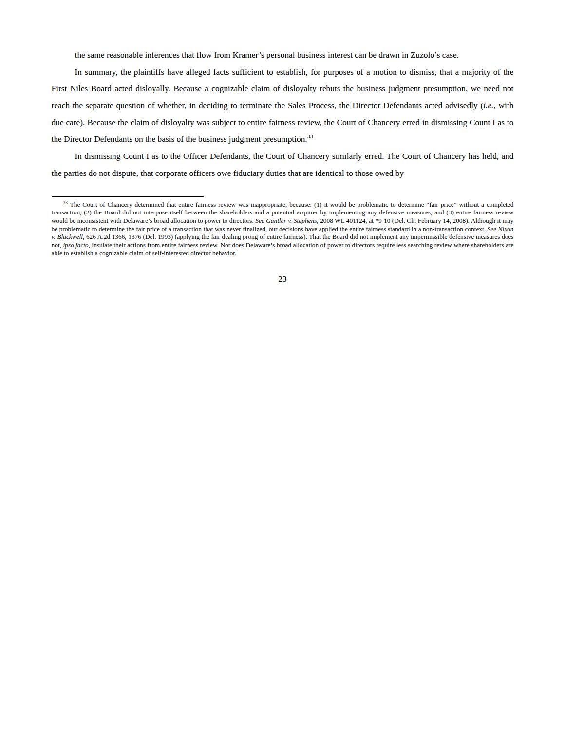the same reasonable inferences that flow from Kramer’s personal business interest can be drawn in Zuzolo’s case.
In summary, the plaintiffs have alleged facts sufficient to establish, for purposes of a motion to dismiss, that a majority of the First Niles Board acted disloyally. Because a cognizable claim of disloyalty rebuts the business judgment presumption, we need not reach the separate question of whether, in deciding to terminate the Sales Process, the Director Defendants acted advisedly (i.e., with due care). Because the claim of disloyalty was subject to entire fairness review, the Court of Chancery erred in dismissing Count I as to the Director Defendants on the basis of the business judgment presumption.33
In dismissing Count I as to the Officer Defendants, the Court of Chancery similarly erred. The Court of Chancery has held, and the parties do not dispute, that corporate officers owe fiduciary duties that are identical to those owed by
33 The Court of Chancery determined that entire fairness review was inappropriate, because: (1) it would be problematic to determine “fair price” without a completed transaction, (2) the Board did not interpose itself between the shareholders and a potential acquirer by implementing any defensive measures, and (3) entire fairness review would be inconsistent with Delaware’s broad allocation to power to directors. See Gantler v. Stephens, 2008 WL 401124, at *9-10 (Del. Ch. February 14, 2008). Although it may be problematic to determine the fair price of a transaction that was never finalized, our decisions have applied the entire fairness standard in a non-transaction context. See Nixon v. Blackwell, 626 A.2d 1366, 1376 (Del. 1993) (applying the fair dealing prong of entire fairness). That the Board did not implement any impermissible defensive measures does not, ipso facto, insulate their actions from entire fairness review. Nor does Delaware’s broad allocation of power to directors require less searching review where shareholders are able to establish a cognizable claim of self-interested director behavior.
23